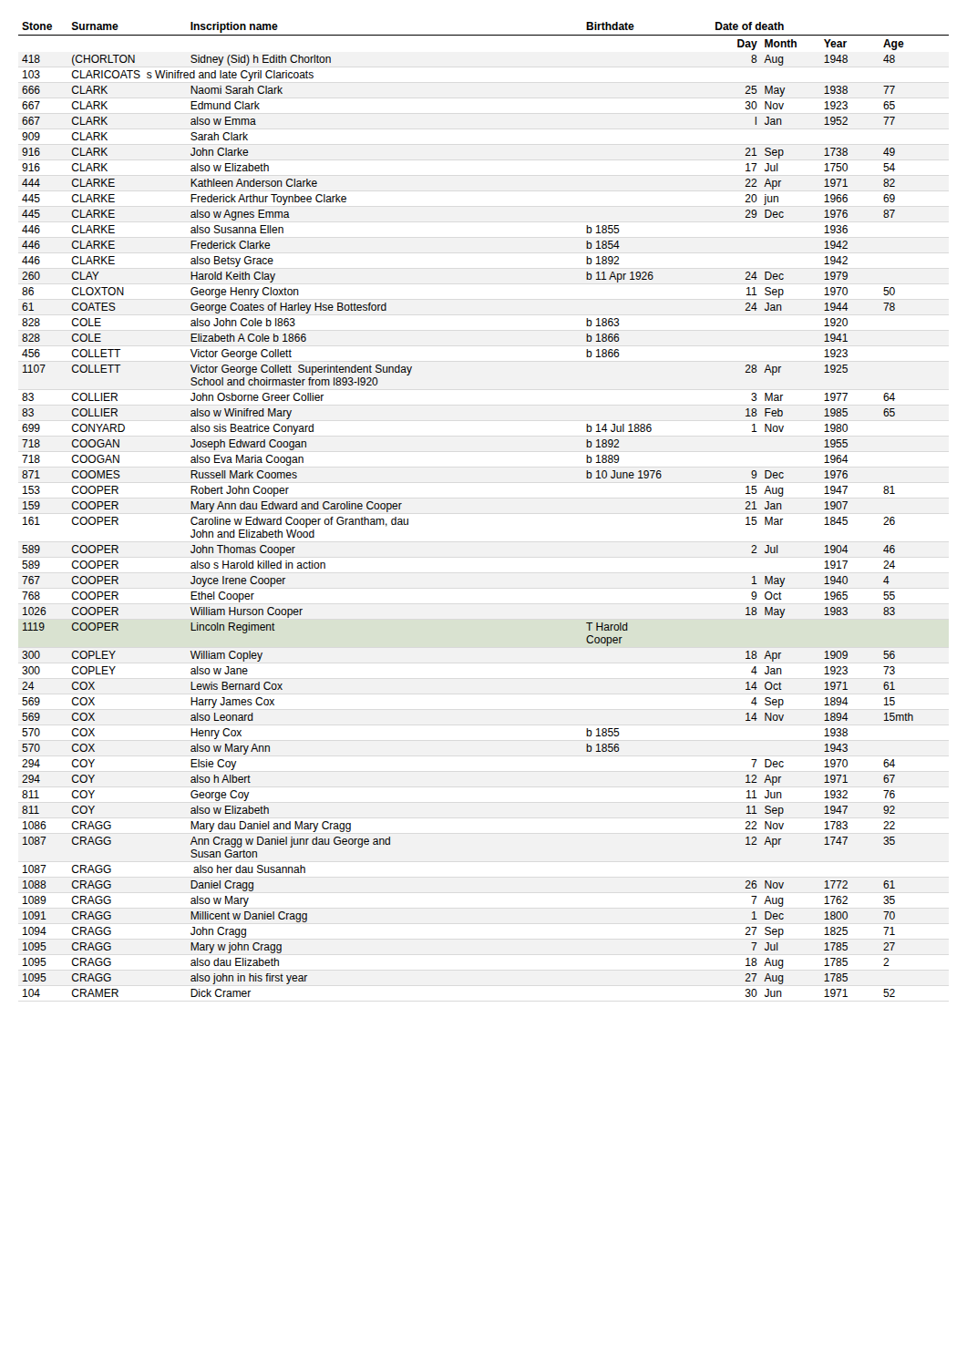| Stone | Surname | Inscription name | Birthdate | Date of death | |
| --- | --- | --- | --- | --- | --- |
| | | | | Day | Month | Year | Age |
| 418 | (CHORLTON | Sidney (Sid) h Edith Chorlton | | 8 | Aug | 1948 | 48 |
| 103 | CLARICOATS s Winifred and late Cyril Claricoats | | | | | |
| 666 | CLARK | Naomi Sarah Clark | | 25 | May | 1938 | 77 |
| 667 | CLARK | Edmund Clark | | 30 | Nov | 1923 | 65 |
| 667 | CLARK | also w Emma | | l | Jan | 1952 | 77 |
| 909 | CLARK | Sarah Clark | | | | | |
| 916 | CLARK | John Clarke | | 21 | Sep | 1738 | 49 |
| 916 | CLARK | also w Elizabeth | | 17 | Jul | 1750 | 54 |
| 444 | CLARKE | Kathleen Anderson Clarke | | 22 | Apr | 1971 | 82 |
| 445 | CLARKE | Frederick Arthur Toynbee Clarke | | 20 | jun | 1966 | 69 |
| 445 | CLARKE | also w Agnes Emma | | 29 | Dec | 1976 | 87 |
| 446 | CLARKE | also Susanna Ellen | b 1855 | | | 1936 | |
| 446 | CLARKE | Frederick Clarke | b 1854 | | | 1942 | |
| 446 | CLARKE | also Betsy Grace | b 1892 | | | 1942 | |
| 260 | CLAY | Harold Keith Clay | b 11 Apr 1926 | 24 | Dec | 1979 | |
| 86 | CLOXTON | George Henry Cloxton | | 11 | Sep | 1970 | 50 |
| 61 | COATES | George Coates of Harley Hse Bottesford | | 24 | Jan | 1944 | 78 |
| 828 | COLE | also John Cole b l863 | b 1863 | | | 1920 | |
| 828 | COLE | Elizabeth A Cole b 1866 | b 1866 | | | 1941 | |
| 456 | COLLETT | Victor George Collett | b 1866 | | | 1923 | |
| 1107 | COLLETT | Victor George Collett Superintendent Sunday School and choirmaster from l893-l920 | | 28 | Apr | 1925 | |
| 83 | COLLIER | John Osborne Greer Collier | | 3 | Mar | 1977 | 64 |
| 83 | COLLIER | also w Winifred Mary | | 18 | Feb | 1985 | 65 |
| 699 | CONYARD | also sis Beatrice Conyard | b 14 Jul 1886 | 1 | Nov | 1980 | |
| 718 | COOGAN | Joseph Edward Coogan | b 1892 | | | 1955 | |
| 718 | COOGAN | also Eva Maria Coogan | b 1889 | | | 1964 | |
| 871 | COOMES | Russell Mark Coomes | b 10 June 1976 | 9 | Dec | 1976 | |
| 153 | COOPER | Robert John Cooper | | 15 | Aug | 1947 | 81 |
| 159 | COOPER | Mary Ann dau Edward and Caroline Cooper | | 21 | Jan | 1907 | |
| 161 | COOPER | Caroline w Edward Cooper of Grantham, dau John and Elizabeth Wood | | 15 | Mar | 1845 | 26 |
| 589 | COOPER | John Thomas Cooper | | 2 | Jul | 1904 | 46 |
| 589 | COOPER | also s Harold killed in action | | | | 1917 | 24 |
| 767 | COOPER | Joyce Irene Cooper | | 1 | May | 1940 | 4 |
| 768 | COOPER | Ethel Cooper | | 9 | Oct | 1965 | 55 |
| 1026 | COOPER | William Hurson Cooper | | 18 | May | 1983 | 83 |
| 1119 | COOPER | Lincoln Regiment | T Harold Cooper | | | | |
| 300 | COPLEY | William Copley | | 18 | Apr | 1909 | 56 |
| 300 | COPLEY | also w Jane | | 4 | Jan | 1923 | 73 |
| 24 | COX | Lewis Bernard Cox | | 14 | Oct | 1971 | 61 |
| 569 | COX | Harry James Cox | | 4 | Sep | 1894 | 15 |
| 569 | COX | also Leonard | | 14 | Nov | 1894 | 15mth |
| 570 | COX | Henry Cox | b 1855 | | | 1938 | |
| 570 | COX | also w Mary Ann | b 1856 | | | 1943 | |
| 294 | COY | Elsie Coy | | 7 | Dec | 1970 | 64 |
| 294 | COY | also h Albert | | 12 | Apr | 1971 | 67 |
| 811 | COY | George Coy | | 11 | Jun | 1932 | 76 |
| 811 | COY | also w Elizabeth | | 11 | Sep | 1947 | 92 |
| 1086 | CRAGG | Mary dau Daniel and Mary Cragg | | 22 | Nov | 1783 | 22 |
| 1087 | CRAGG | Ann Cragg w Daniel junr dau George and Susan Garton | | 12 | Apr | 1747 | 35 |
| 1087 | CRAGG | also her dau Susannah | | | | | |
| 1088 | CRAGG | Daniel Cragg | | 26 | Nov | 1772 | 61 |
| 1089 | CRAGG | also w Mary | | 7 | Aug | 1762 | 35 |
| 1091 | CRAGG | Millicent w Daniel Cragg | | 1 | Dec | 1800 | 70 |
| 1094 | CRAGG | John Cragg | | 27 | Sep | 1825 | 71 |
| 1095 | CRAGG | Mary w john Cragg | | 7 | Jul | 1785 | 27 |
| 1095 | CRAGG | also dau Elizabeth | | 18 | Aug | 1785 | 2 |
| 1095 | CRAGG | also john in his first year | | 27 | Aug | 1785 | |
| 104 | CRAMER | Dick Cramer | | 30 | Jun | 1971 | 52 |